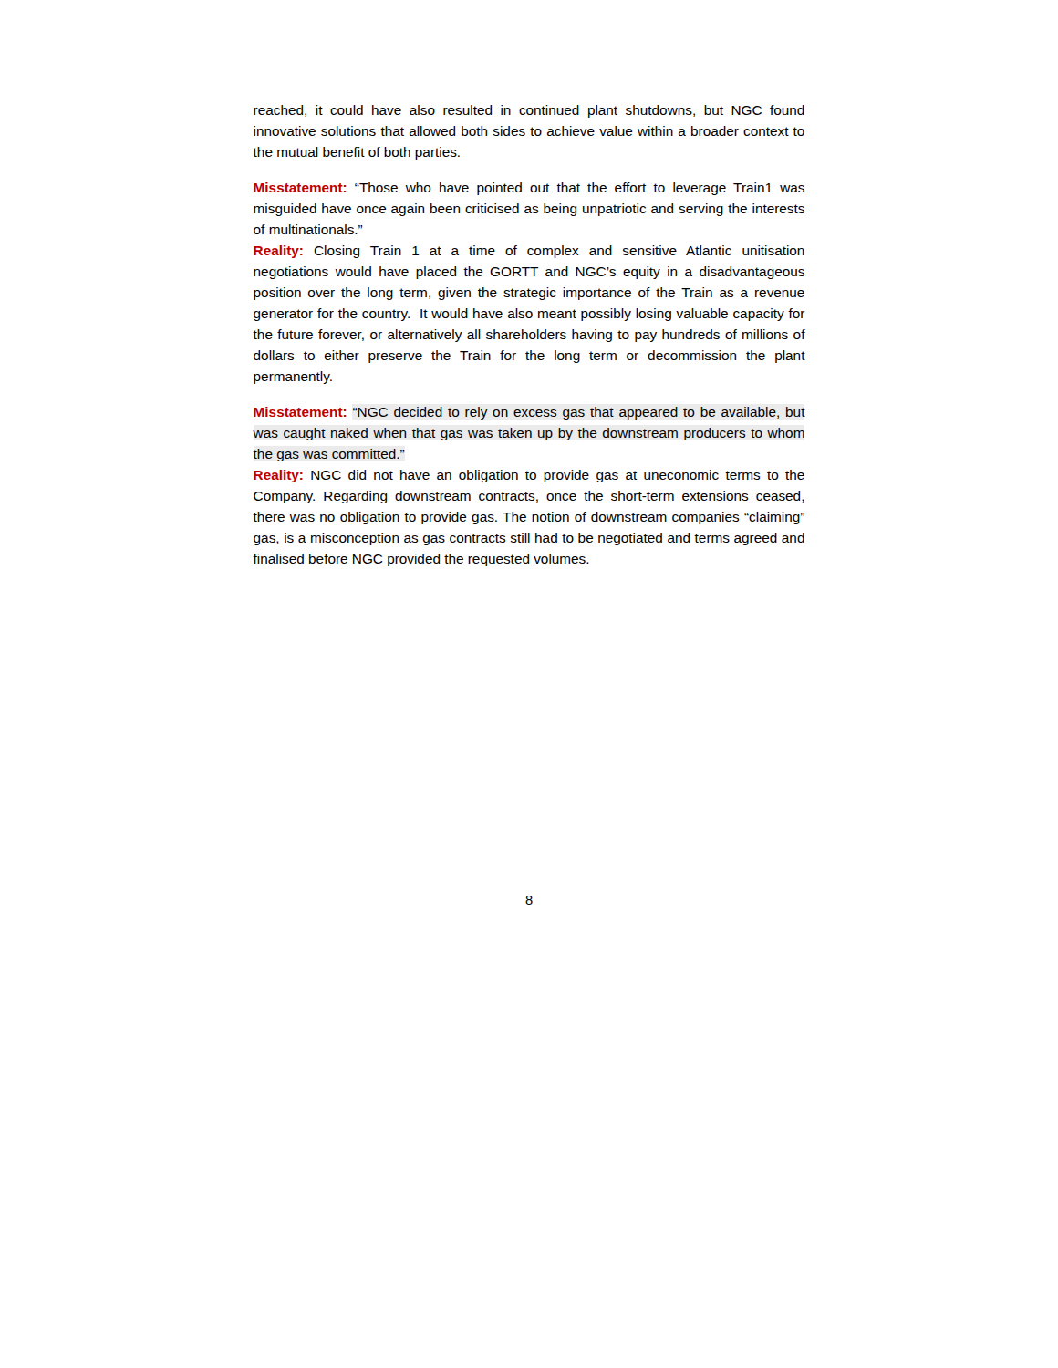reached, it could have also resulted in continued plant shutdowns, but NGC found innovative solutions that allowed both sides to achieve value within a broader context to the mutual benefit of both parties.
Misstatement: “Those who have pointed out that the effort to leverage Train1 was misguided have once again been criticised as being unpatriotic and serving the interests of multinationals.”
Reality: Closing Train 1 at a time of complex and sensitive Atlantic unitisation negotiations would have placed the GORTT and NGC’s equity in a disadvantageous position over the long term, given the strategic importance of the Train as a revenue generator for the country. It would have also meant possibly losing valuable capacity for the future forever, or alternatively all shareholders having to pay hundreds of millions of dollars to either preserve the Train for the long term or decommission the plant permanently.
Misstatement: “NGC decided to rely on excess gas that appeared to be available, but was caught naked when that gas was taken up by the downstream producers to whom the gas was committed.”
Reality: NGC did not have an obligation to provide gas at uneconomic terms to the Company. Regarding downstream contracts, once the short-term extensions ceased, there was no obligation to provide gas. The notion of downstream companies “claiming” gas, is a misconception as gas contracts still had to be negotiated and terms agreed and finalised before NGC provided the requested volumes.
8